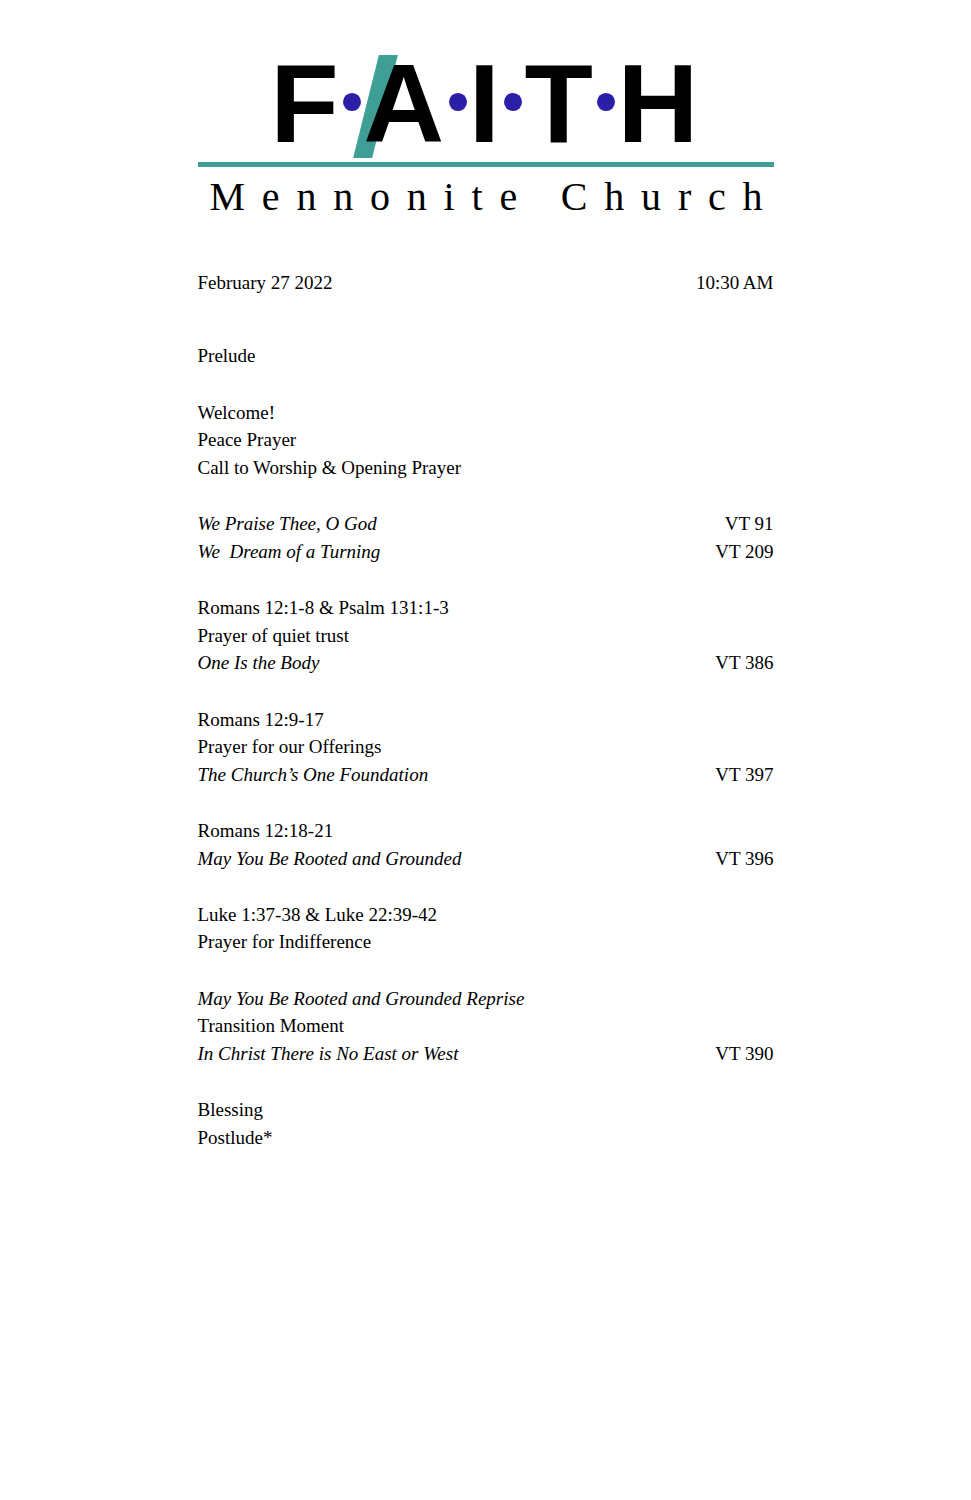F A I T H
Mennonite Church
February 27 2022 10:30 AM
Prelude
Welcome!
Peace Prayer
Call to Worship & Opening Prayer
We Praise Thee, O God VT 91
We Dream of a Turning VT 209
Romans 12:1-8 & Psalm 131:1-3
Prayer of quiet trust
One Is the Body VT 386
Romans 12:9-17
Prayer for our Offerings
The Church’s One Foundation VT 397
Romans 12:18-21
May You Be Rooted and Grounded VT 396
Luke 1:37-38 & Luke 22:39-42
Prayer for Indifference
May You Be Rooted and Grounded Reprise
Transition Moment
In Christ There is No East or West VT 390
Blessing
Postlude*